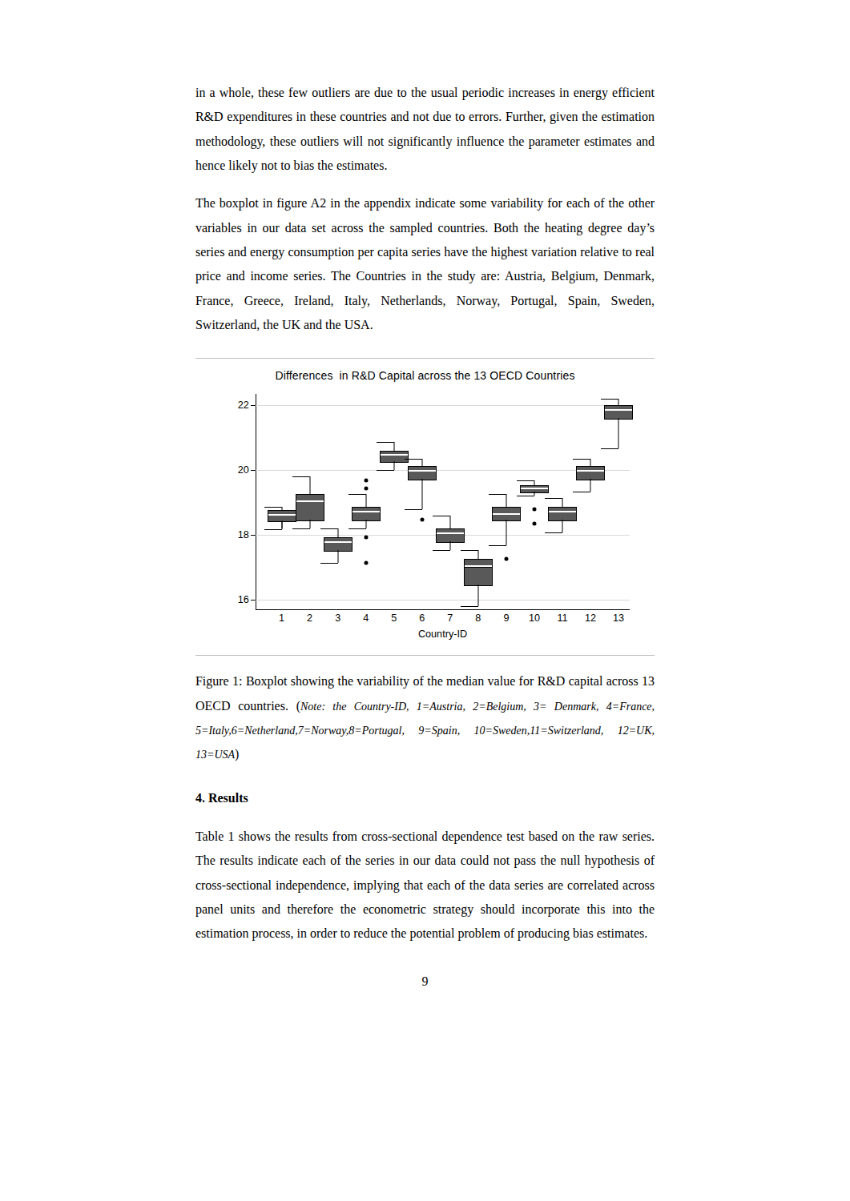in a whole, these few outliers are due to the usual periodic increases in energy efficient R&D expenditures in these countries and not due to errors. Further, given the estimation methodology, these outliers will not significantly influence the parameter estimates and hence likely not to bias the estimates.
The boxplot in figure A2 in the appendix indicate some variability for each of the other variables in our data set across the sampled countries. Both the heating degree day’s series and energy consumption per capita series have the highest variation relative to real price and income series. The Countries in the study are: Austria, Belgium, Denmark, France, Greece, Ireland, Italy, Netherlands, Norway, Portugal, Spain, Sweden, Switzerland, the UK and the USA.
Differences in R&D Capital across the 13 OECD Countries
16
18
20
22
1
2
3
4
5
6
7
8
9
10
11
12
13
Country-ID
Figure 1: Boxplot showing the variability of the median value for R&D capital across 13 OECD countries. (Note: the Country-ID, 1=Austria, 2=Belgium, 3= Denmark, 4=France, 5=Italy,6=Netherland,7=Norway,8=Portugal, 9=Spain, 10=Sweden,11=Switzerland, 12=UK, 13=USA)
4. Results
Table 1 shows the results from cross-sectional dependence test based on the raw series. The results indicate each of the series in our data could not pass the null hypothesis of cross-sectional independence, implying that each of the data series are correlated across panel units and therefore the econometric strategy should incorporate this into the estimation process, in order to reduce the potential problem of producing bias estimates.
9